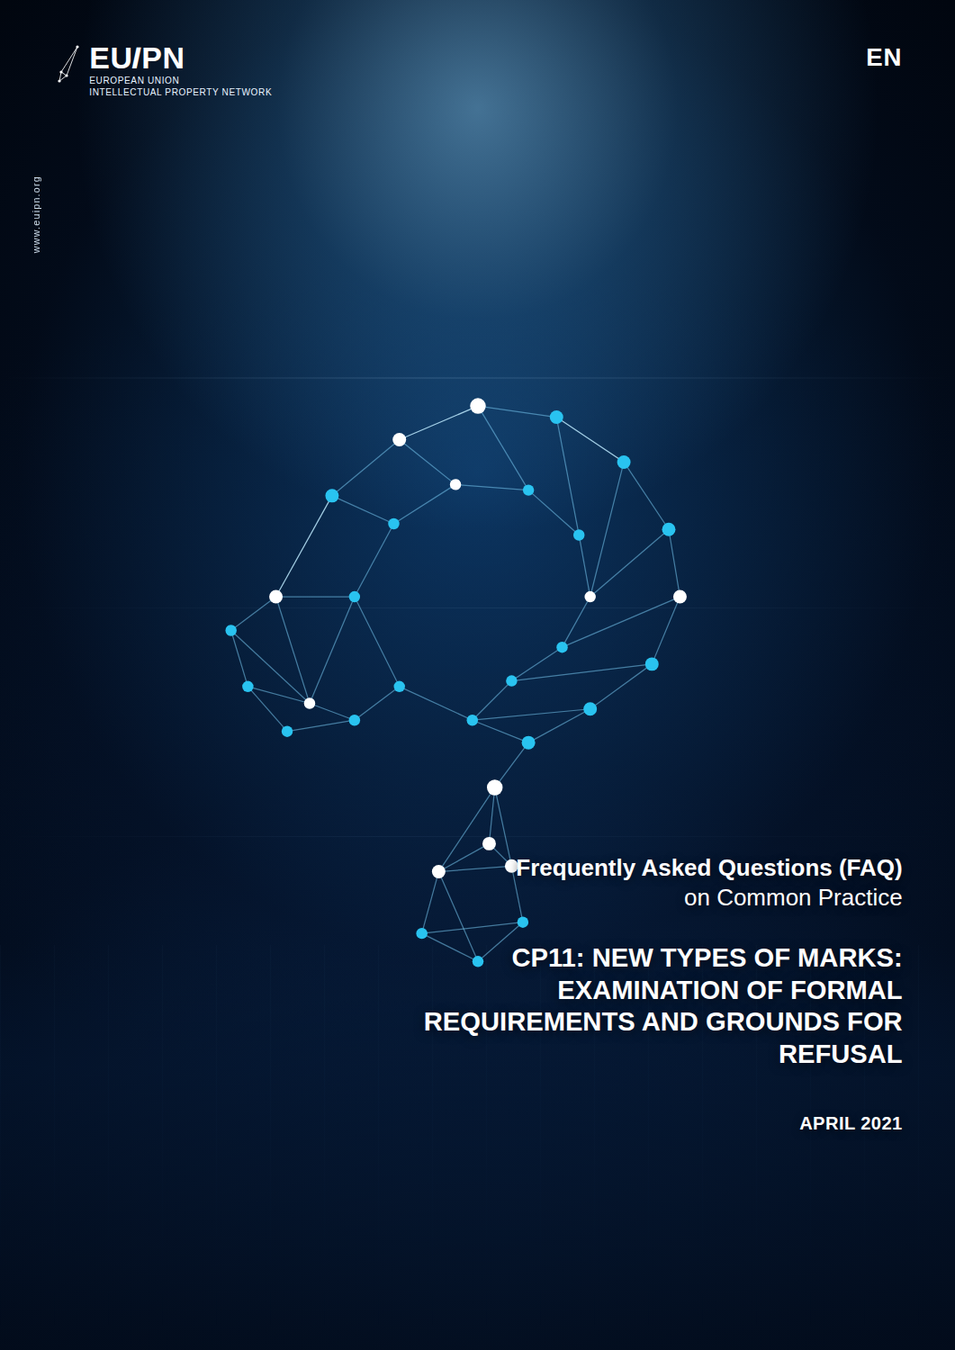EUIPN
European Union
Intellectual Property Network
EN
www.euipn.org
Frequently Asked Questions (FAQ) on Common Practice
CP11: New types of marks:
examination of formal
requirements and grounds for
refusal
APRIL 2021